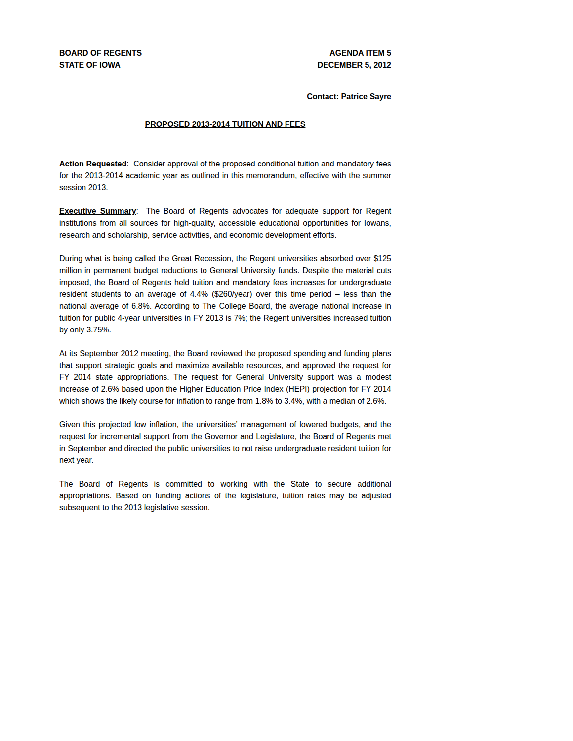BOARD OF REGENTS
STATE OF IOWA
AGENDA ITEM 5
DECEMBER 5, 2012
Contact: Patrice Sayre
PROPOSED 2013-2014 TUITION AND FEES
Action Requested: Consider approval of the proposed conditional tuition and mandatory fees for the 2013-2014 academic year as outlined in this memorandum, effective with the summer session 2013.
Executive Summary: The Board of Regents advocates for adequate support for Regent institutions from all sources for high-quality, accessible educational opportunities for Iowans, research and scholarship, service activities, and economic development efforts.
During what is being called the Great Recession, the Regent universities absorbed over $125 million in permanent budget reductions to General University funds. Despite the material cuts imposed, the Board of Regents held tuition and mandatory fees increases for undergraduate resident students to an average of 4.4% ($260/year) over this time period – less than the national average of 6.8%. According to The College Board, the average national increase in tuition for public 4-year universities in FY 2013 is 7%; the Regent universities increased tuition by only 3.75%.
At its September 2012 meeting, the Board reviewed the proposed spending and funding plans that support strategic goals and maximize available resources, and approved the request for FY 2014 state appropriations. The request for General University support was a modest increase of 2.6% based upon the Higher Education Price Index (HEPI) projection for FY 2014 which shows the likely course for inflation to range from 1.8% to 3.4%, with a median of 2.6%.
Given this projected low inflation, the universities’ management of lowered budgets, and the request for incremental support from the Governor and Legislature, the Board of Regents met in September and directed the public universities to not raise undergraduate resident tuition for next year.
The Board of Regents is committed to working with the State to secure additional appropriations. Based on funding actions of the legislature, tuition rates may be adjusted subsequent to the 2013 legislative session.